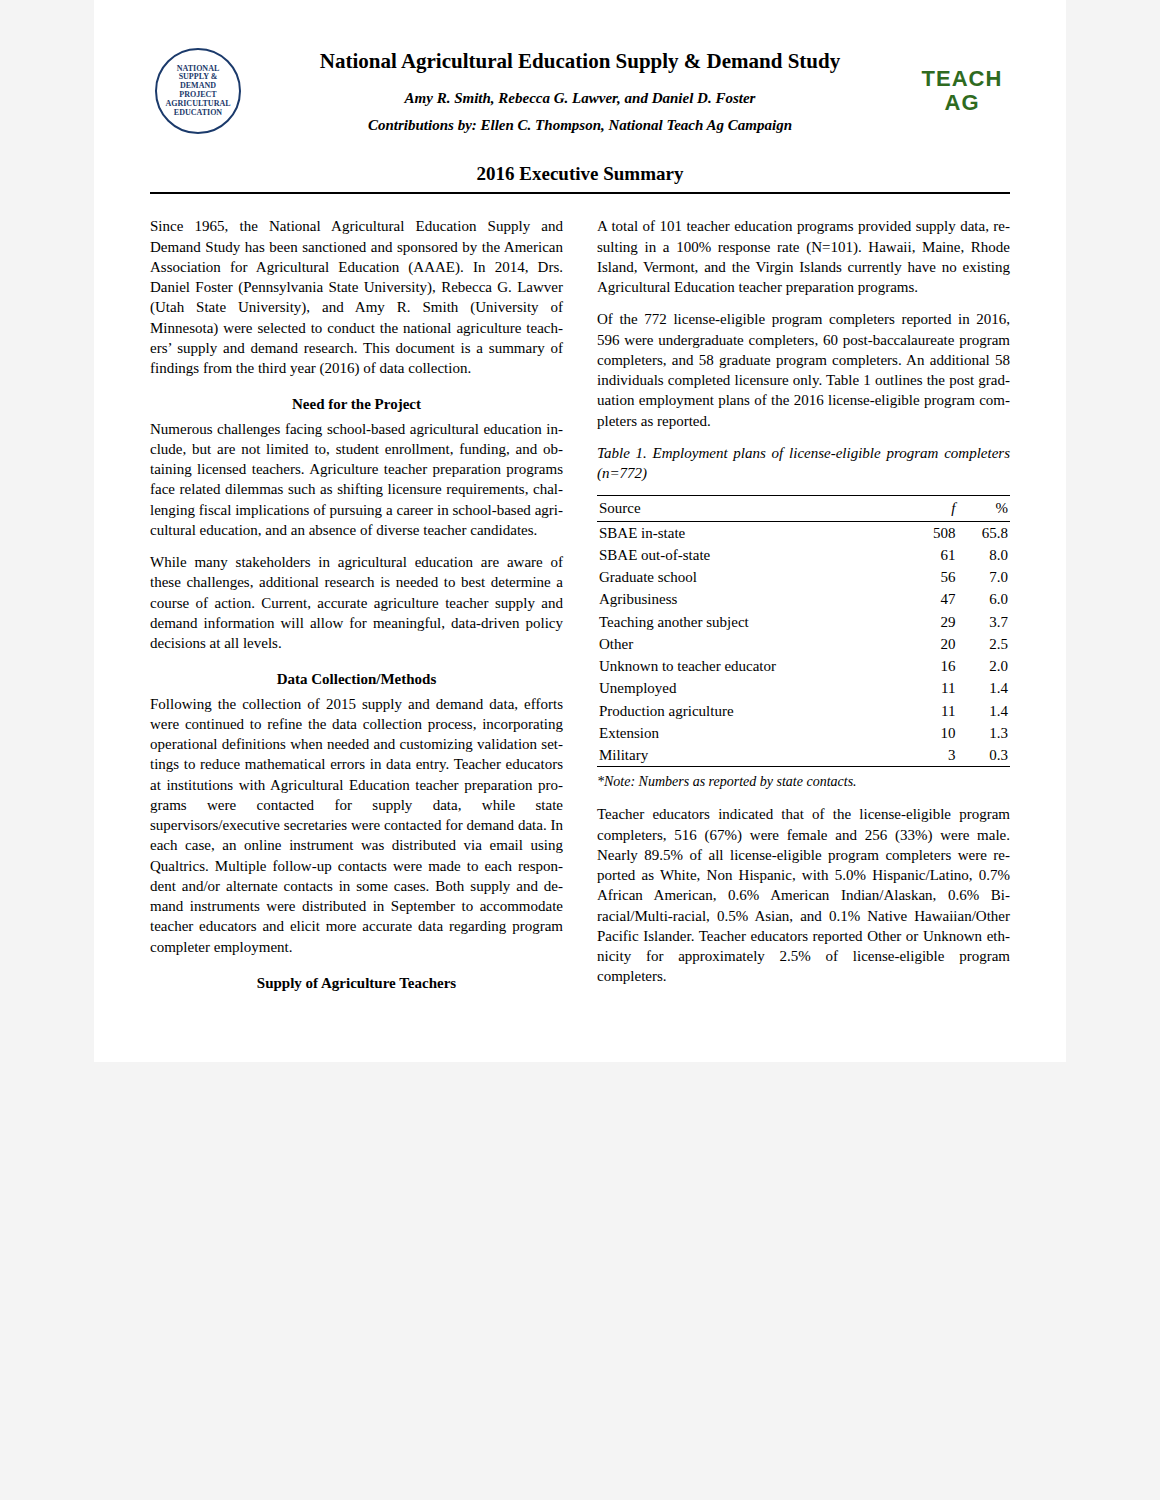NATIONAL SUPPLY & DEMAND PROJECT
AGRICULTURAL EDUCATION
TEACH
AG
National Agricultural Education Supply & Demand Study
Amy R. Smith, Rebecca G. Lawver, and Daniel D. Foster
Contributions by: Ellen C. Thompson, National Teach Ag Campaign
2016 Executive Summary
Since 1965, the National Agricultural Education Supply and Demand Study has been sanctioned and sponsored by the American Association for Agricultural Education (AAAE). In 2014, Drs. Daniel Foster (Pennsylvania State University), Rebecca G. Lawver (Utah State University), and Amy R. Smith (University of Minnesota) were selected to conduct the national agriculture teachers’ supply and demand research. This document is a summary of findings from the third year (2016) of data collection.
Need for the Project
Numerous challenges facing school-based agricultural education include, but are not limited to, student enrollment, funding, and obtaining licensed teachers. Agriculture teacher preparation programs face related dilemmas such as shifting licensure requirements, challenging fiscal implications of pursuing a career in school-based agricultural education, and an absence of diverse teacher candidates.
While many stakeholders in agricultural education are aware of these challenges, additional research is needed to best determine a course of action. Current, accurate agriculture teacher supply and demand information will allow for meaningful, data-driven policy decisions at all levels.
Data Collection/Methods
Following the collection of 2015 supply and demand data, efforts were continued to refine the data collection process, incorporating operational definitions when needed and customizing validation settings to reduce mathematical errors in data entry. Teacher educators at institutions with Agricultural Education teacher preparation programs were contacted for supply data, while state supervisors/executive secretaries were contacted for demand data. In each case, an online instrument was distributed via email using Qualtrics. Multiple follow-up contacts were made to each respondent and/or alternate contacts in some cases. Both supply and demand instruments were distributed in September to accommodate teacher educators and elicit more accurate data regarding program completer employment.
Supply of Agriculture Teachers
A total of 101 teacher education programs provided supply data, resulting in a 100% response rate (N=101). Hawaii, Maine, Rhode Island, Vermont, and the Virgin Islands currently have no existing Agricultural Education teacher preparation programs.
Of the 772 license-eligible program completers reported in 2016, 596 were undergraduate completers, 60 post-baccalaureate program completers, and 58 graduate program completers. An additional 58 individuals completed licensure only. Table 1 outlines the post graduation employment plans of the 2016 license-eligible program completers as reported.
Table 1. Employment plans of license-eligible program completers (n=772)
| Source | f | % |
| --- | --- | --- |
| SBAE in-state | 508 | 65.8 |
| SBAE out-of-state | 61 | 8.0 |
| Graduate school | 56 | 7.0 |
| Agribusiness | 47 | 6.0 |
| Teaching another subject | 29 | 3.7 |
| Other | 20 | 2.5 |
| Unknown to teacher educator | 16 | 2.0 |
| Unemployed | 11 | 1.4 |
| Production agriculture | 11 | 1.4 |
| Extension | 10 | 1.3 |
| Military | 3 | 0.3 |
*Note: Numbers as reported by state contacts.
Teacher educators indicated that of the license-eligible program completers, 516 (67%) were female and 256 (33%) were male. Nearly 89.5% of all license-eligible program completers were reported as White, Non Hispanic, with 5.0% Hispanic/Latino, 0.7% African American, 0.6% American Indian/Alaskan, 0.6% Bi-racial/Multi-racial, 0.5% Asian, and 0.1% Native Hawaiian/Other Pacific Islander. Teacher educators reported Other or Unknown ethnicity for approximately 2.5% of license-eligible program completers.